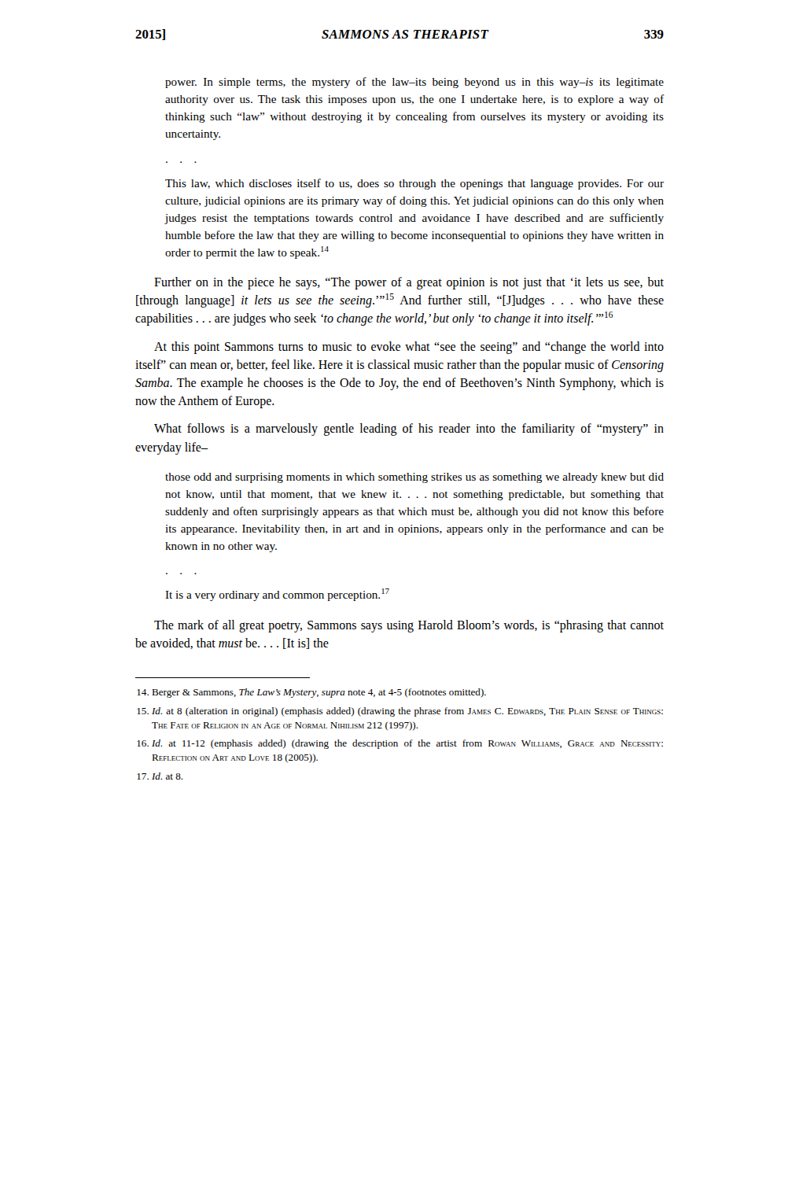2015] SAMMONS AS THERAPIST 339
power. In simple terms, the mystery of the law–its being beyond us in this way–is its legitimate authority over us. The task this imposes upon us, the one I undertake here, is to explore a way of thinking such “law” without destroying it by concealing from ourselves its mystery or avoiding its uncertainty.
. . .
This law, which discloses itself to us, does so through the openings that language provides. For our culture, judicial opinions are its primary way of doing this. Yet judicial opinions can do this only when judges resist the temptations towards control and avoidance I have described and are sufficiently humble before the law that they are willing to become inconsequential to opinions they have written in order to permit the law to speak.14
Further on in the piece he says, “The power of a great opinion is not just that ‘it lets us see, but [through language] it lets us see the seeing.’”15 And further still, “[J]udges . . . who have these capabilities . . . are judges who seek ‘to change the world,’ but only ‘to change it into itself.’”16
At this point Sammons turns to music to evoke what “see the seeing” and “change the world into itself” can mean or, better, feel like. Here it is classical music rather than the popular music of Censoring Samba. The example he chooses is the Ode to Joy, the end of Beethoven’s Ninth Symphony, which is now the Anthem of Europe.
What follows is a marvelously gentle leading of his reader into the familiarity of “mystery” in everyday life–
those odd and surprising moments in which something strikes us as something we already knew but did not know, until that moment, that we knew it. . . . not something predictable, but something that suddenly and often surprisingly appears as that which must be, although you did not know this before its appearance. Inevitability then, in art and in opinions, appears only in the performance and can be known in no other way.
. . .
It is a very ordinary and common perception.17
The mark of all great poetry, Sammons says using Harold Bloom’s words, is “phrasing that cannot be avoided, that must be. . . . [It is] the
Berger & Sammons, The Law’s Mystery, supra note 4, at 4-5 (footnotes omitted).
Id. at 8 (alteration in original) (emphasis added) (drawing the phrase from James C. Edwards, The Plain Sense of Things: The Fate of Religion in an Age of Normal Nihilism 212 (1997)).
Id. at 11-12 (emphasis added) (drawing the description of the artist from Rowan Williams, Grace and Necessity: Reflection on Art and Love 18 (2005)).
Id. at 8.